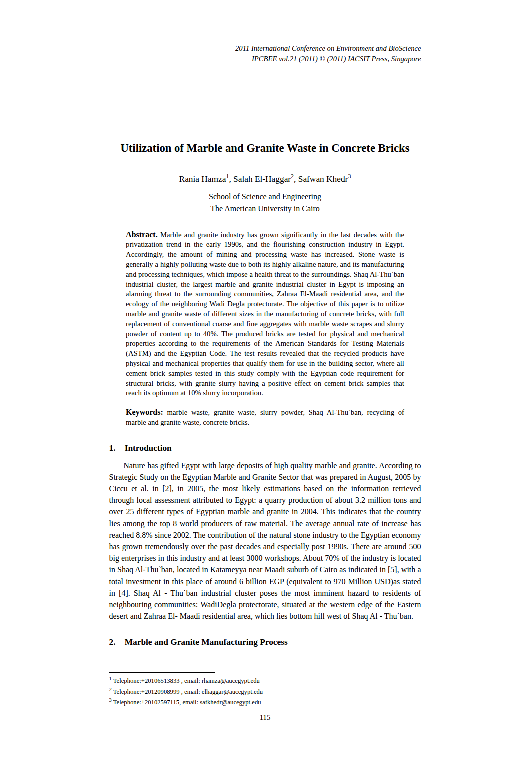2011 International Conference on Environment and BioScience
IPCBEE vol.21 (2011) © (2011) IACSIT Press, Singapore
Utilization of Marble and Granite Waste in Concrete Bricks
Rania Hamza1, Salah El-Haggar2, Safwan Khedr3
School of Science and Engineering
The American University in Cairo
Abstract. Marble and granite industry has grown significantly in the last decades with the privatization trend in the early 1990s, and the flourishing construction industry in Egypt. Accordingly, the amount of mining and processing waste has increased. Stone waste is generally a highly polluting waste due to both its highly alkaline nature, and its manufacturing and processing techniques, which impose a health threat to the surroundings. Shaq Al-Thu`ban industrial cluster, the largest marble and granite industrial cluster in Egypt is imposing an alarming threat to the surrounding communities, Zahraa El-Maadi residential area, and the ecology of the neighboring Wadi Degla protectorate. The objective of this paper is to utilize marble and granite waste of different sizes in the manufacturing of concrete bricks, with full replacement of conventional coarse and fine aggregates with marble waste scrapes and slurry powder of content up to 40%. The produced bricks are tested for physical and mechanical properties according to the requirements of the American Standards for Testing Materials (ASTM) and the Egyptian Code. The test results revealed that the recycled products have physical and mechanical properties that qualify them for use in the building sector, where all cement brick samples tested in this study comply with the Egyptian code requirement for structural bricks, with granite slurry having a positive effect on cement brick samples that reach its optimum at 10% slurry incorporation.
Keywords: marble waste, granite waste, slurry powder, Shaq Al-Thu`ban, recycling of marble and granite waste, concrete bricks.
1. Introduction
Nature has gifted Egypt with large deposits of high quality marble and granite. According to Strategic Study on the Egyptian Marble and Granite Sector that was prepared in August, 2005 by Ciccu et al. in [2], in 2005, the most likely estimations based on the information retrieved through local assessment attributed to Egypt: a quarry production of about 3.2 million tons and over 25 different types of Egyptian marble and granite in 2004. This indicates that the country lies among the top 8 world producers of raw material. The average annual rate of increase has reached 8.8% since 2002. The contribution of the natural stone industry to the Egyptian economy has grown tremendously over the past decades and especially post 1990s. There are around 500 big enterprises in this industry and at least 3000 workshops. About 70% of the industry is located in Shaq Al-Thu`ban, located in Katameyya near Maadi suburb of Cairo as indicated in [5], with a total investment in this place of around 6 billion EGP (equivalent to 970 Million USD)as stated in [4]. Shaq Al - Thu`ban industrial cluster poses the most imminent hazard to residents of neighbouring communities: WadiDegla protectorate, situated at the western edge of the Eastern desert and Zahraa El- Maadi residential area, which lies bottom hill west of Shaq Al - Thu`ban.
2. Marble and Granite Manufacturing Process
1 Telephone:+20106513833 , email: rhamza@aucegypt.edu
2 Telephone:+20120908999 , email: elhaggar@aucegypt.edu
3 Telephone:+20102597115, email: safkhedr@aucegypt.edu
115